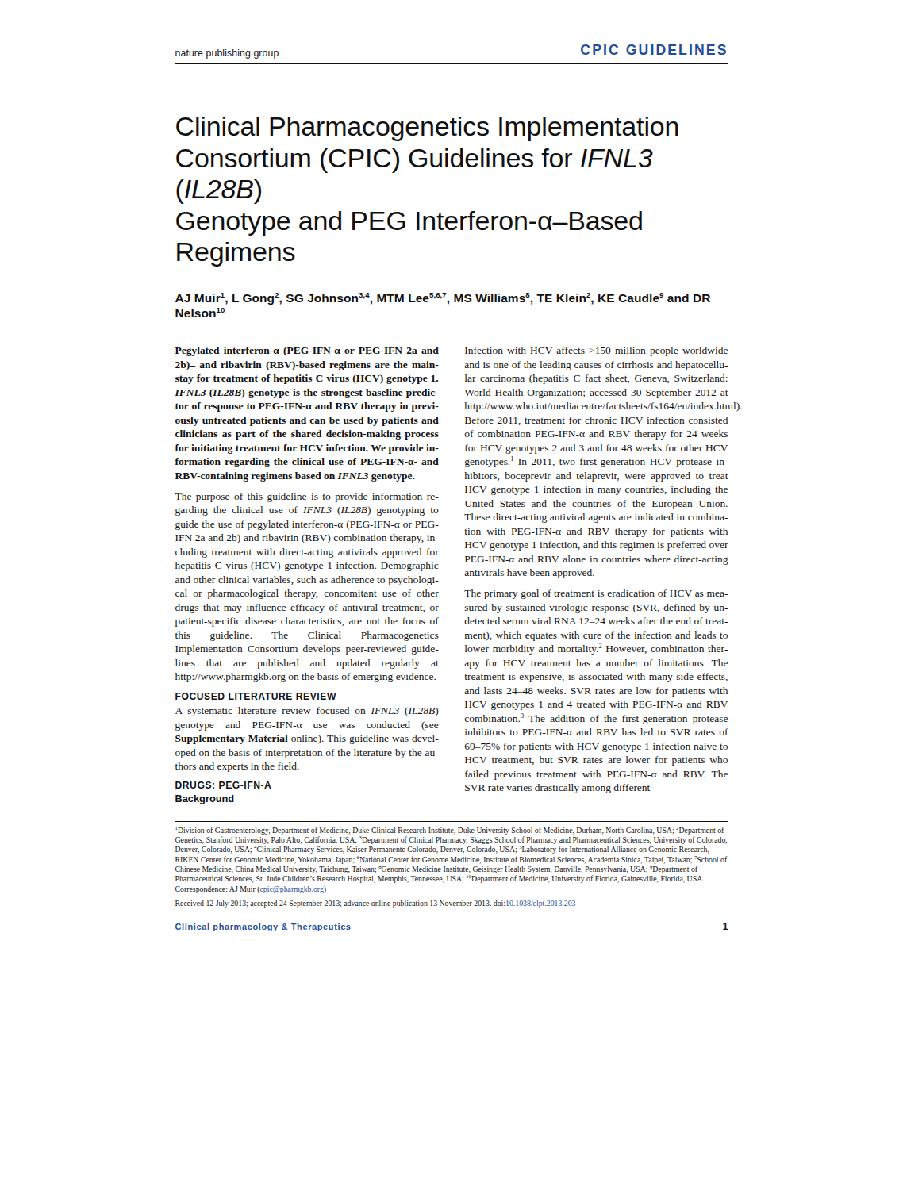nature publishing group
CPIC guidelines
Clinical Pharmacogenetics Implementation
Consortium (CPIC) Guidelines for IFNL3 (IL28B)
Genotype and PEG Interferon-α–Based Regimens
AJ Muir1, L Gong2, SG Johnson3,4, MTM Lee5,6,7, MS Williams8, TE Klein2, KE Caudle9 and DR Nelson10
Pegylated interferon-α (PEG-IFN-α or PEG-IFN 2a and 2b)– and ribavirin (RBV)-based regimens are the mainstay for treatment of hepatitis C virus (HCV) genotype 1. IFNL3 (IL28B) genotype is the strongest baseline predictor of response to PEG-IFN-α and RBV therapy in previously untreated patients and can be used by patients and clinicians as part of the shared decision-making process for initiating treatment for HCV infection. We provide information regarding the clinical use of PEG-IFN-α- and RBV-containing regimens based on IFNL3 genotype.
The purpose of this guideline is to provide information regarding the clinical use of IFNL3 (IL28B) genotyping to guide the use of pegylated interferon-α (PEG-IFN-α or PEG-IFN 2a and 2b) and ribavirin (RBV) combination therapy, including treatment with direct-acting antivirals approved for hepatitis C virus (HCV) genotype 1 infection. Demographic and other clinical variables, such as adherence to psychological or pharmacological therapy, concomitant use of other drugs that may influence efficacy of antiviral treatment, or patient-specific disease characteristics, are not the focus of this guideline. The Clinical Pharmacogenetics Implementation Consortium develops peer-reviewed guidelines that are published and updated regularly at http://www.pharmgkb.org on the basis of emerging evidence.
Focused literature review
A systematic literature review focused on IFNL3 (IL28B) genotype and PEG-IFN-α use was conducted (see Supplementary Material online). This guideline was developed on the basis of interpretation of the literature by the authors and experts in the field.
Drugs: PEG-IFN-α
Background
Infection with HCV affects >150 million people worldwide and is one of the leading causes of cirrhosis and hepatocellular carcinoma (hepatitis C fact sheet, Geneva, Switzerland: World Health Organization; accessed 30 September 2012 at http://www.who.int/mediacentre/factsheets/fs164/en/index.html). Before 2011, treatment for chronic HCV infection consisted of combination PEG-IFN-α and RBV therapy for 24 weeks for HCV genotypes 2 and 3 and for 48 weeks for other HCV genotypes.1 In 2011, two first-generation HCV protease inhibitors, boceprevir and telaprevir, were approved to treat HCV genotype 1 infection in many countries, including the United States and the countries of the European Union. These direct-acting antiviral agents are indicated in combination with PEG-IFN-α and RBV therapy for patients with HCV genotype 1 infection, and this regimen is preferred over PEG-IFN-α and RBV alone in countries where direct-acting antivirals have been approved.
The primary goal of treatment is eradication of HCV as measured by sustained virologic response (SVR, defined by undetected serum viral RNA 12–24 weeks after the end of treatment), which equates with cure of the infection and leads to lower morbidity and mortality.2 However, combination therapy for HCV treatment has a number of limitations. The treatment is expensive, is associated with many side effects, and lasts 24–48 weeks. SVR rates are low for patients with HCV genotypes 1 and 4 treated with PEG-IFN-α and RBV combination.3 The addition of the first-generation protease inhibitors to PEG-IFN-α and RBV has led to SVR rates of 69–75% for patients with HCV genotype 1 infection naive to HCV treatment, but SVR rates are lower for patients who failed previous treatment with PEG-IFN-α and RBV. The SVR rate varies drastically among different
1Division of Gastroenterology, Department of Medicine, Duke Clinical Research Institute, Duke University School of Medicine, Durham, North Carolina, USA; 2Department of Genetics, Stanford University, Palo Alto, California, USA; 3Department of Clinical Pharmacy, Skaggs School of Pharmacy and Pharmaceutical Sciences, University of Colorado, Denver, Colorado, USA; 4Clinical Pharmacy Services, Kaiser Permanente Colorado, Denver, Colorado, USA; 5Laboratory for International Alliance on Genomic Research, RIKEN Center for Genomic Medicine, Yokohama, Japan; 6National Center for Genome Medicine, Institute of Biomedical Sciences, Academia Sinica, Taipei, Taiwan; 7School of Chinese Medicine, China Medical University, Taichung, Taiwan; 8Genomic Medicine Institute, Geisinger Health System, Danville, Pennsylvania, USA; 9Department of Pharmaceutical Sciences, St. Jude Children’s Research Hospital, Memphis, Tennessee, USA; 10Department of Medicine, University of Florida, Gainesville, Florida, USA. Correspondence: AJ Muir (cpic@pharmgkb.org)
Received 12 July 2013; accepted 24 September 2013; advance online publication 13 November 2013. doi:10.1038/clpt.2013.203
Clinical pharmacology & Therapeutics
1